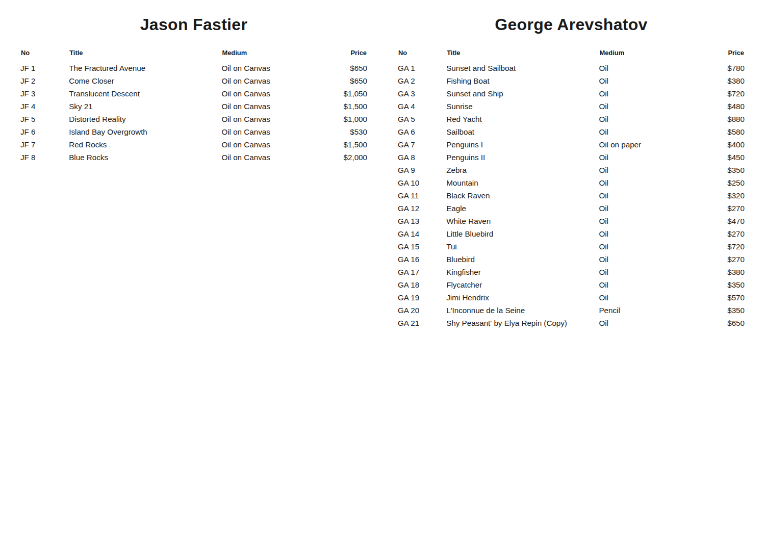Jason Fastier
| No | Title | Medium | Price |
| --- | --- | --- | --- |
| JF 1 | The Fractured Avenue | Oil on Canvas | $650 |
| JF 2 | Come Closer | Oil on Canvas | $650 |
| JF 3 | Translucent Descent | Oil on Canvas | $1,050 |
| JF 4 | Sky 21 | Oil on Canvas | $1,500 |
| JF 5 | Distorted Reality | Oil on Canvas | $1,000 |
| JF 6 | Island Bay Overgrowth | Oil on Canvas | $530 |
| JF 7 | Red Rocks | Oil on Canvas | $1,500 |
| JF 8 | Blue Rocks | Oil on Canvas | $2,000 |
George Arevshatov
| No | Title | Medium | Price |
| --- | --- | --- | --- |
| GA 1 | Sunset and Sailboat | Oil | $780 |
| GA 2 | Fishing Boat | Oil | $380 |
| GA 3 | Sunset and Ship | Oil | $720 |
| GA 4 | Sunrise | Oil | $480 |
| GA 5 | Red Yacht | Oil | $880 |
| GA 6 | Sailboat | Oil | $580 |
| GA 7 | Penguins I | Oil on paper | $400 |
| GA 8 | Penguins II | Oil | $450 |
| GA 9 | Zebra | Oil | $350 |
| GA 10 | Mountain | Oil | $250 |
| GA 11 | Black Raven | Oil | $320 |
| GA 12 | Eagle | Oil | $270 |
| GA 13 | White Raven | Oil | $470 |
| GA 14 | Little Bluebird | Oil | $270 |
| GA 15 | Tui | Oil | $720 |
| GA 16 | Bluebird | Oil | $270 |
| GA 17 | Kingfisher | Oil | $380 |
| GA 18 | Flycatcher | Oil | $350 |
| GA 19 | Jimi Hendrix | Oil | $570 |
| GA 20 | L'Inconnue de la Seine | Pencil | $350 |
| GA 21 | Shy Peasant' by Elya Repin (Copy) | Oil | $650 |